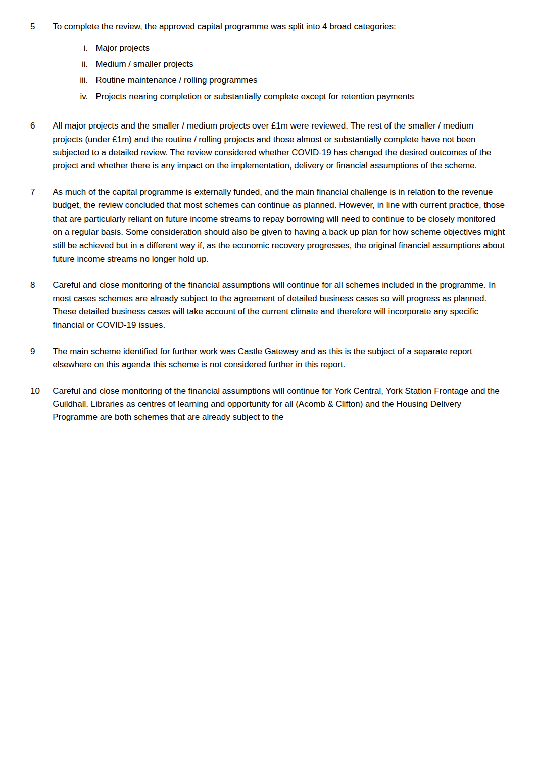5
To complete the review, the approved capital programme was split into 4 broad categories:
Major projects
Medium / smaller projects
Routine maintenance / rolling programmes
Projects nearing completion or substantially complete except for retention payments
6
All major projects and the smaller / medium projects over £1m were reviewed. The rest of the smaller / medium projects (under £1m) and the routine / rolling projects and those almost or substantially complete have not been subjected to a detailed review. The review considered whether COVID-19 has changed the desired outcomes of the project and whether there is any impact on the implementation, delivery or financial assumptions of the scheme.
7
As much of the capital programme is externally funded, and the main financial challenge is in relation to the revenue budget, the review concluded that most schemes can continue as planned. However, in line with current practice, those that are particularly reliant on future income streams to repay borrowing will need to continue to be closely monitored on a regular basis. Some consideration should also be given to having a back up plan for how scheme objectives might still be achieved but in a different way if, as the economic recovery progresses, the original financial assumptions about future income streams no longer hold up.
8
Careful and close monitoring of the financial assumptions will continue for all schemes included in the programme. In most cases schemes are already subject to the agreement of detailed business cases so will progress as planned. These detailed business cases will take account of the current climate and therefore will incorporate any specific financial or COVID-19 issues.
9
The main scheme identified for further work was Castle Gateway and as this is the subject of a separate report elsewhere on this agenda this scheme is not considered further in this report.
10
Careful and close monitoring of the financial assumptions will continue for York Central, York Station Frontage and the Guildhall. Libraries as centres of learning and opportunity for all (Acomb & Clifton) and the Housing Delivery Programme are both schemes that are already subject to the